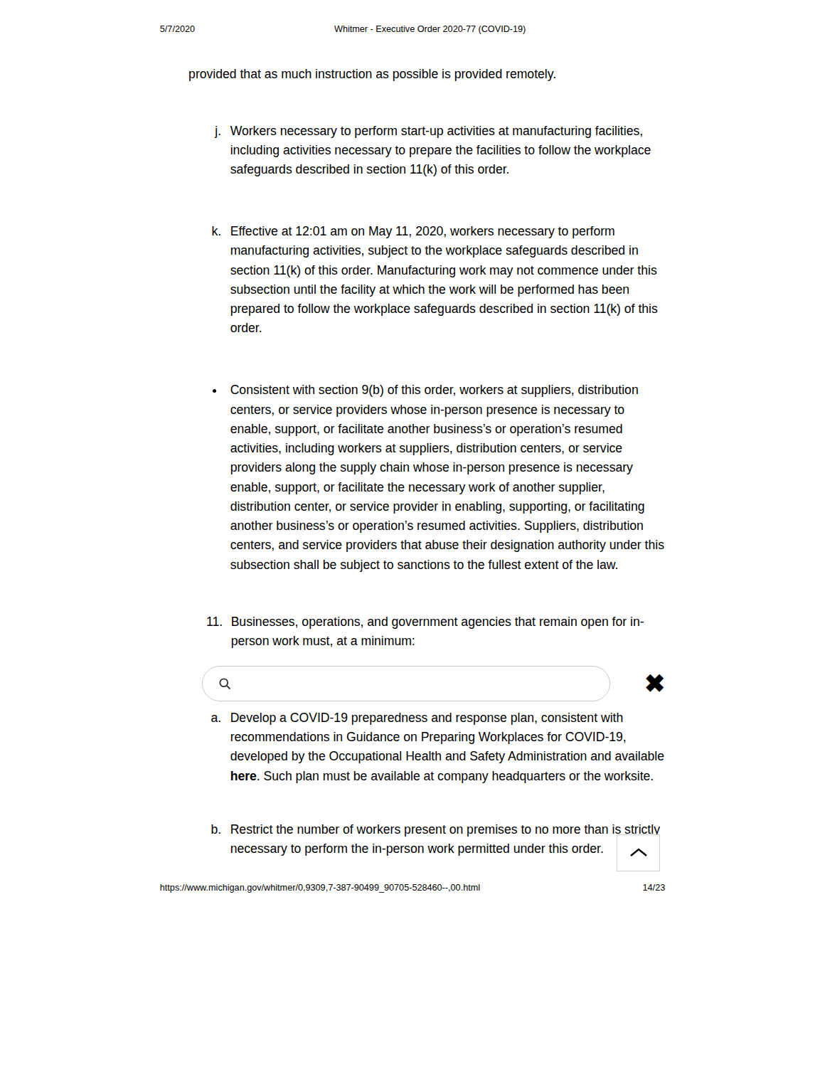5/7/2020
Whitmer - Executive Order 2020-77 (COVID-19)
provided that as much instruction as possible is provided remotely.
Workers necessary to perform start-up activities at manufacturing facilities, including activities necessary to prepare the facilities to follow the workplace safeguards described in section 11(k) of this order.
Effective at 12:01 am on May 11, 2020, workers necessary to perform manufacturing activities, subject to the workplace safeguards described in section 11(k) of this order. Manufacturing work may not commence under this subsection until the facility at which the work will be performed has been prepared to follow the workplace safeguards described in section 11(k) of this order.
Consistent with section 9(b) of this order, workers at suppliers, distribution centers, or service providers whose in-person presence is necessary to enable, support, or facilitate another business’s or operation’s resumed activities, including workers at suppliers, distribution centers, or service providers along the supply chain whose in-person presence is necessary enable, support, or facilitate the necessary work of another supplier, distribution center, or service provider in enabling, supporting, or facilitating another business’s or operation’s resumed activities. Suppliers, distribution centers, and service providers that abuse their designation authority under this subsection shall be subject to sanctions to the fullest extent of the law.
11.
Businesses, operations, and government agencies that remain open for in-person work must, at a minimum:
✖
Develop a COVID-19 preparedness and response plan, consistent with recommendations in Guidance on Preparing Workplaces for COVID-19, developed by the Occupational Health and Safety Administration and available here. Such plan must be available at company headquarters or the worksite.
Restrict the number of workers present on premises to no more than is strictly necessary to perform the in-person work permitted under this order.
https://www.michigan.gov/whitmer/0,9309,7-387-90499_90705-528460--,00.html
14/23